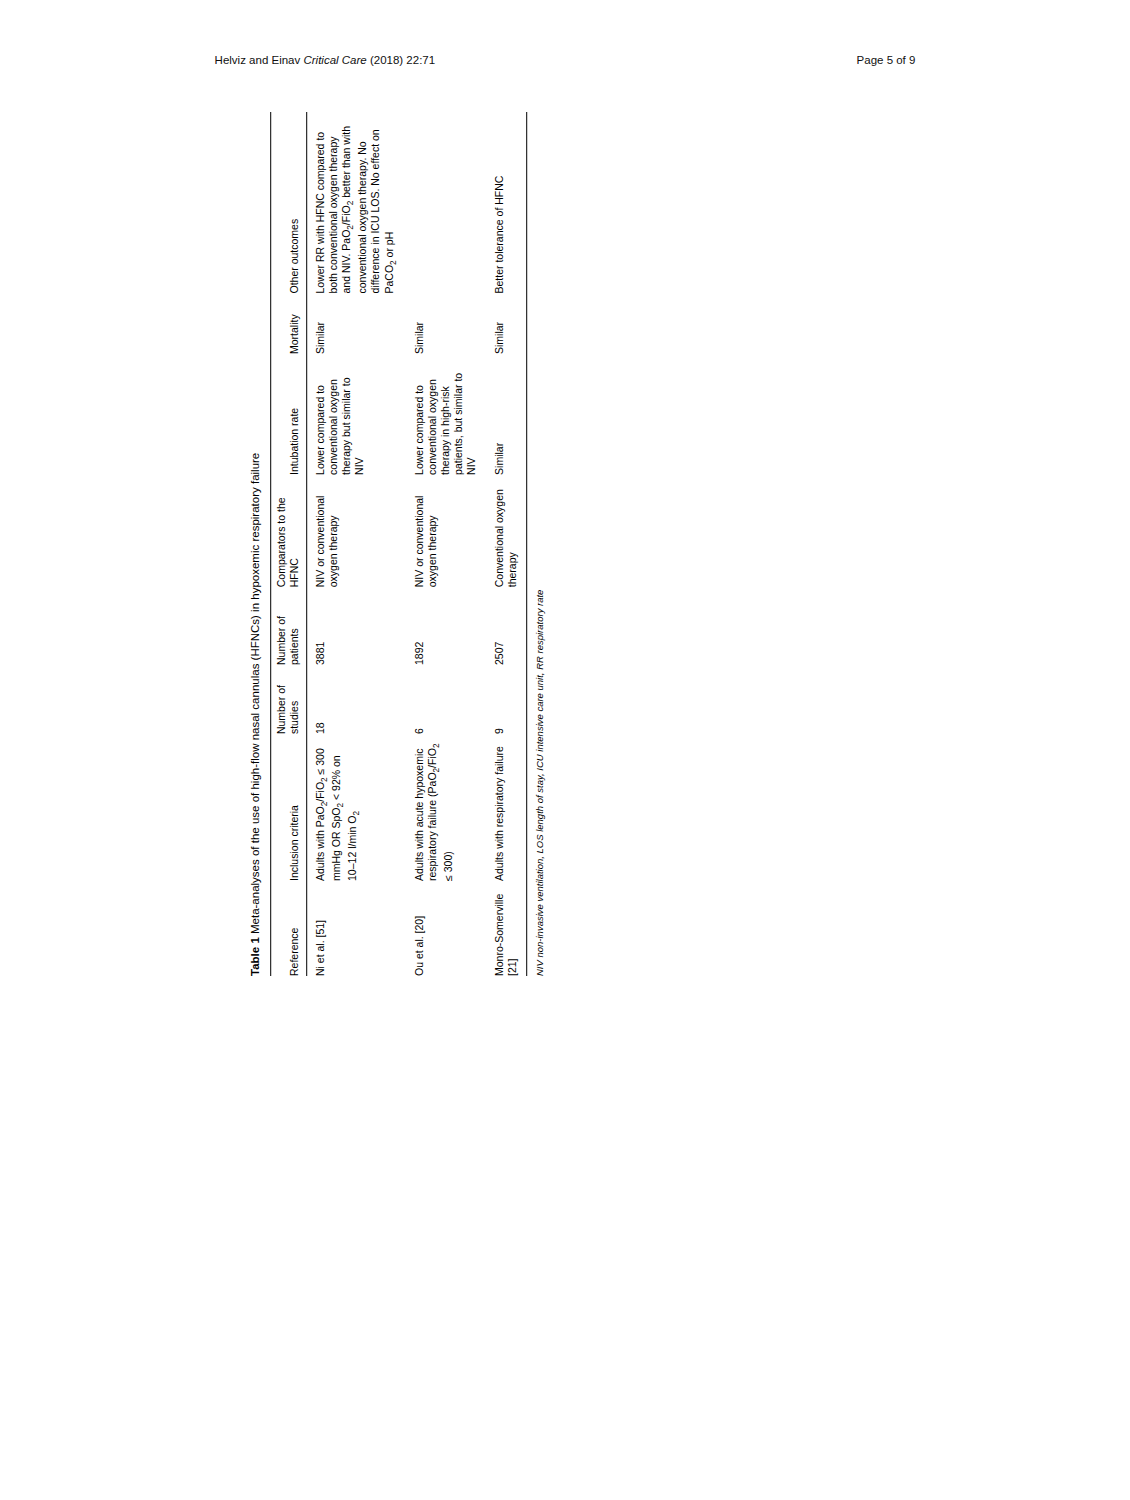Helviz and Einav Critical Care (2018) 22:71
Page 5 of 9
Table 1 Meta-analyses of the use of high-flow nasal cannulas (HFNCs) in hypoxemic respiratory failure
| Reference | Inclusion criteria | Number of studies | Number of patients | Comparators to the HFNC | Intubation rate | Mortality | Other outcomes |
| --- | --- | --- | --- | --- | --- | --- | --- |
| Ni et al. [51] | Adults with PaO 2 /FiO 2 ≤ 300 mmHg OR SpO 2 < 92% on 10–12 l/min O 2 | 18 | 3881 | NIV or conventional oxygen therapy | Lower compared to conventional oxygen therapy but similar to NIV | Similar | Lower RR with HFNC compared to both conventional oxygen therapy and NIV. PaO 2 /FiO 2 better than with conventional oxygen therapy. No difference in ICU LOS. No effect on PaCO 2 or pH |
| Ou et al. [20] | Adults with acute hypoxemic respiratory failure (PaO 2 /FiO 2 ≤ 300) | 6 | 1892 | NIV or conventional oxygen therapy | Lower compared to conventional oxygen therapy in high-risk patients, but similar to NIV | Similar | |
| Monro-Somerville [21] | Adults with respiratory failure | 9 | 2507 | Conventional oxygen therapy | Similar | Similar | Better tolerance of HFNC |
NIV non-invasive ventilation, LOS length of stay, ICU intensive care unit, RR respiratory rate